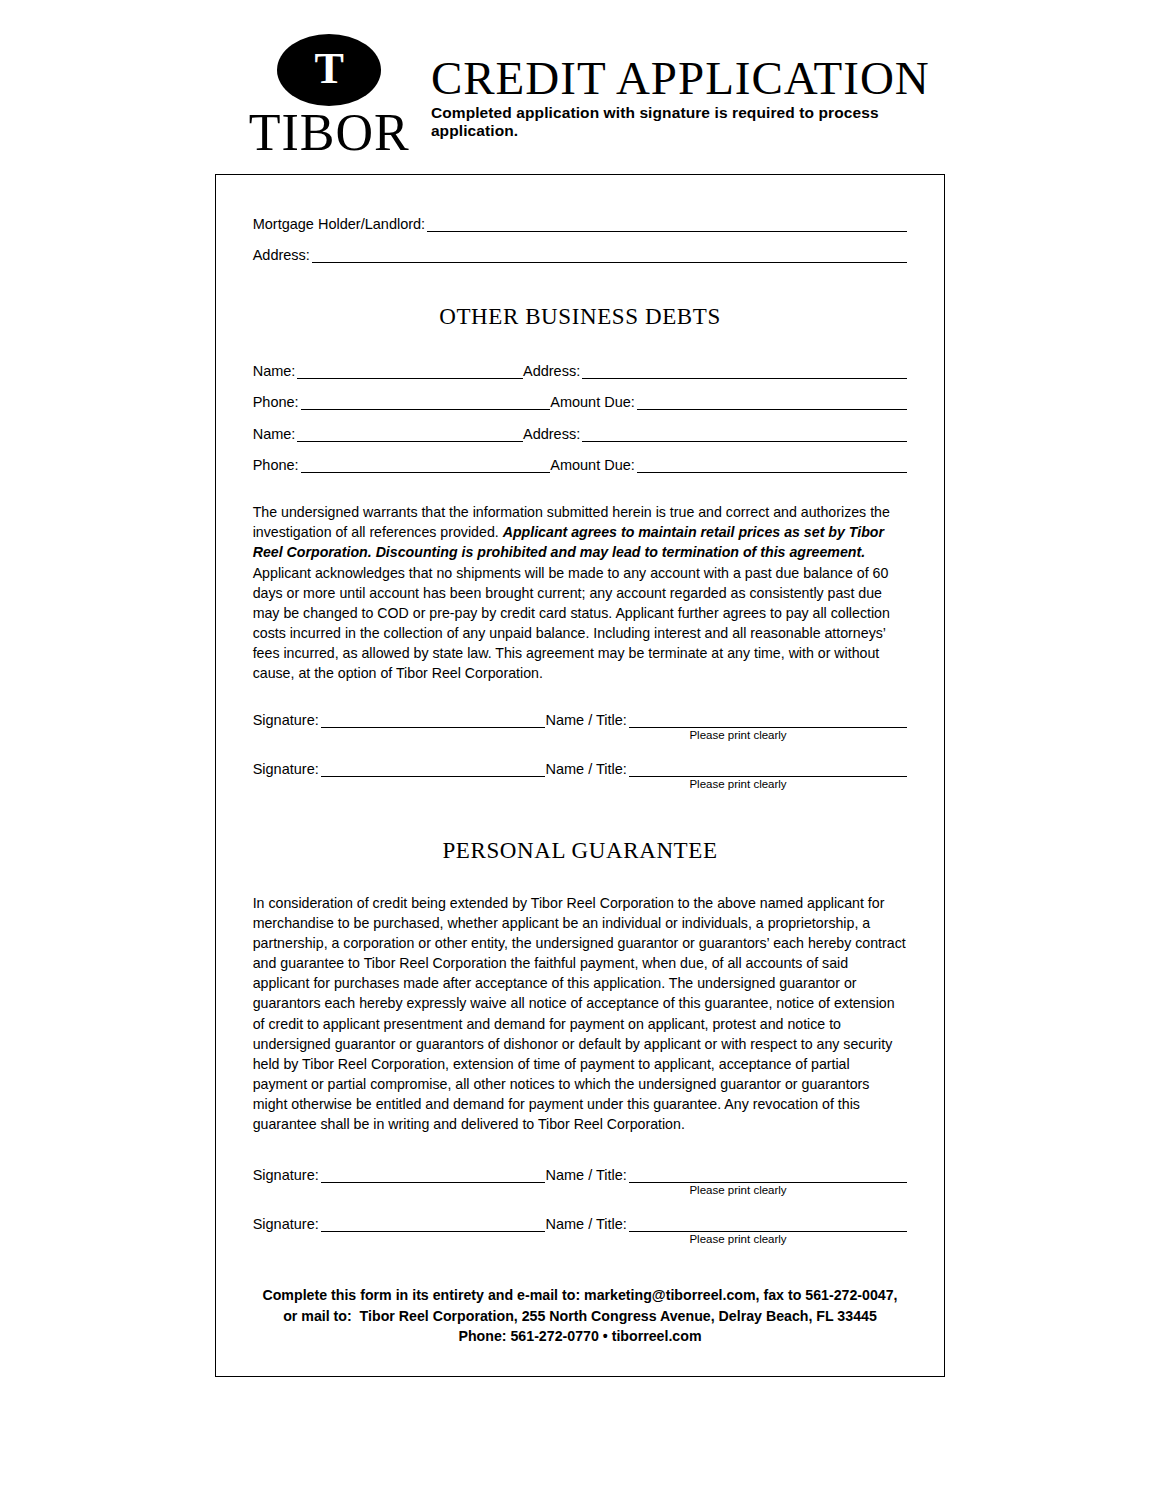T
TIBOR
CREDIT APPLICATION
Completed application with signature is required to process application.
Mortgage Holder/Landlord:
Address:
OTHER BUSINESS DEBTS
Name: Address:
Phone: Amount Due:
Name: Address:
Phone: Amount Due:
The undersigned warrants that the information submitted herein is true and correct and authorizes the investigation of all references provided. Applicant agrees to maintain retail prices as set by Tibor Reel Corporation. Discounting is prohibited and may lead to termination of this agreement. Applicant acknowledges that no shipments will be made to any account with a past due balance of 60 days or more until account has been brought current; any account regarded as consistently past due may be changed to COD or pre-pay by credit card status. Applicant further agrees to pay all collection costs incurred in the collection of any unpaid balance. Including interest and all reasonable attorneys’ fees incurred, as allowed by state law. This agreement may be terminate at any time, with or without cause, at the option of Tibor Reel Corporation.
Signature: Name / Title:
Please print clearly
Signature: Name / Title:
Please print clearly
PERSONAL GUARANTEE
In consideration of credit being extended by Tibor Reel Corporation to the above named applicant for merchandise to be purchased, whether applicant be an individual or individuals, a proprietorship, a partnership, a corporation or other entity, the undersigned guarantor or guarantors’ each hereby contract and guarantee to Tibor Reel Corporation the faithful payment, when due, of all accounts of said applicant for purchases made after acceptance of this application. The undersigned guarantor or guarantors each hereby expressly waive all notice of acceptance of this guarantee, notice of extension of credit to applicant presentment and demand for payment on applicant, protest and notice to undersigned guarantor or guarantors of dishonor or default by applicant or with respect to any security held by Tibor Reel Corporation, extension of time of payment to applicant, acceptance of partial payment or partial compromise, all other notices to which the undersigned guarantor or guarantors might otherwise be entitled and demand for payment under this guarantee. Any revocation of this guarantee shall be in writing and delivered to Tibor Reel Corporation.
Signature: Name / Title:
Please print clearly
Signature: Name / Title:
Please print clearly
Complete this form in its entirety and e-mail to: marketing@tiborreel.com, fax to 561-272-0047,
or mail to: Tibor Reel Corporation, 255 North Congress Avenue, Delray Beach, FL 33445
Phone: 561-272-0770 • tiborreel.com